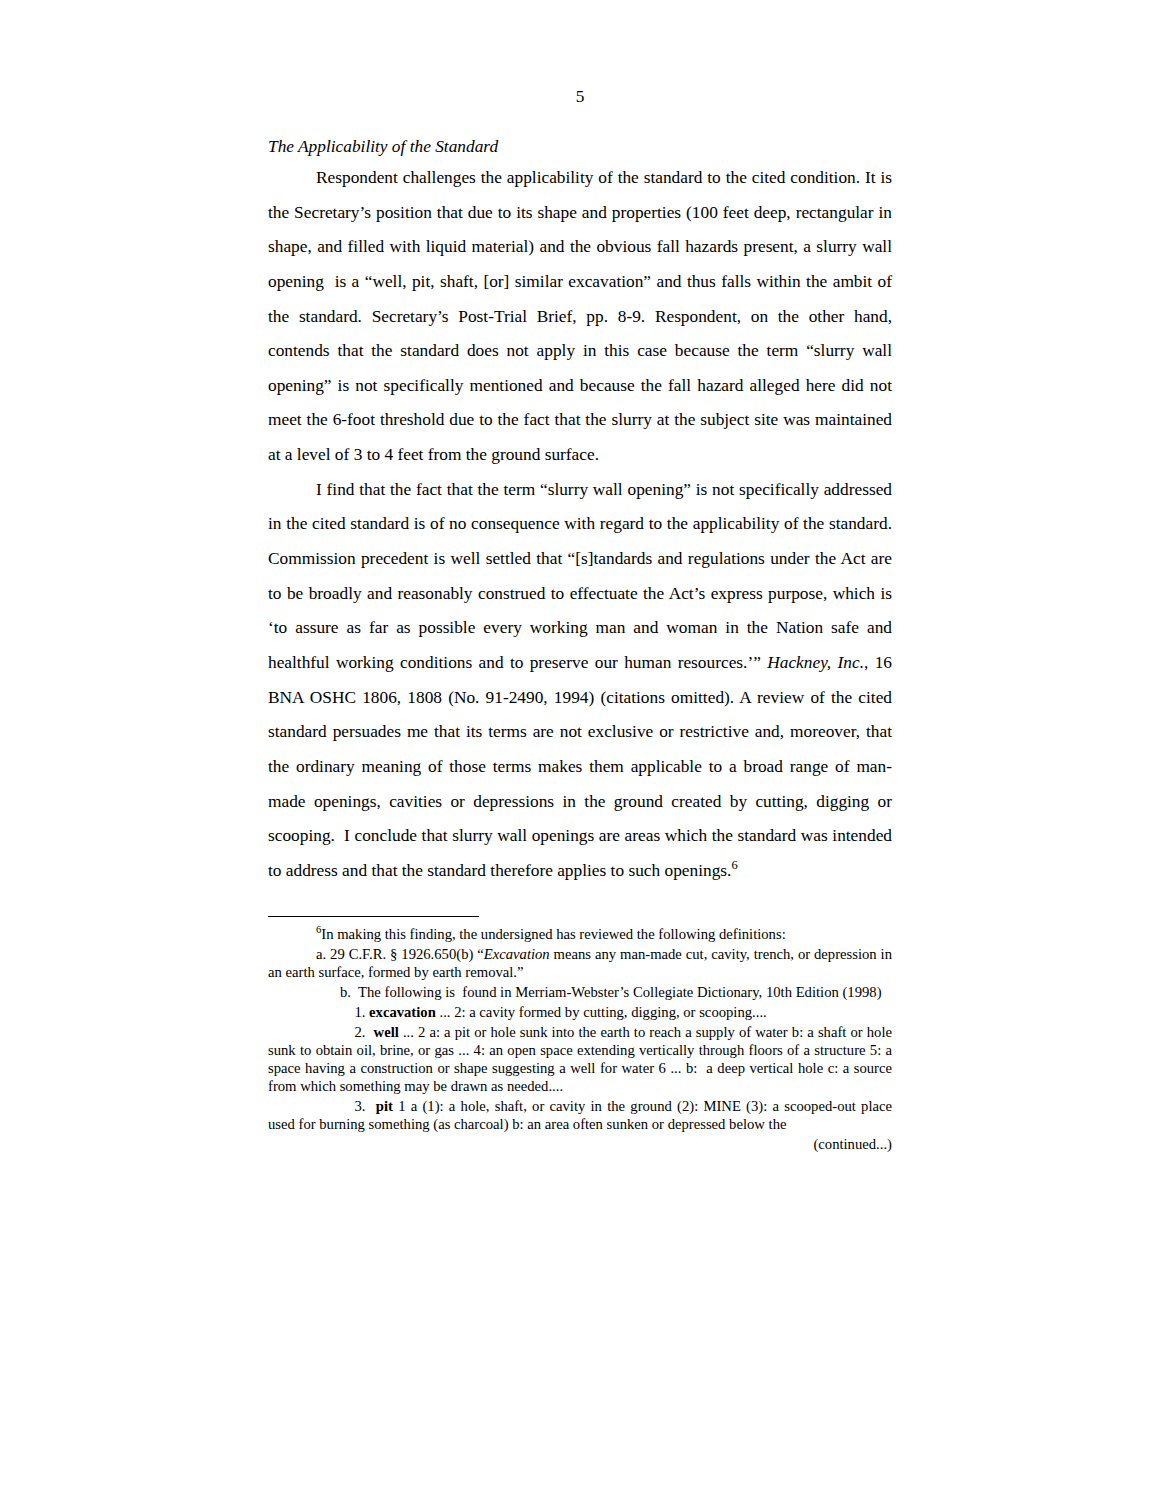5
The Applicability of the Standard
Respondent challenges the applicability of the standard to the cited condition. It is the Secretary’s position that due to its shape and properties (100 feet deep, rectangular in shape, and filled with liquid material) and the obvious fall hazards present, a slurry wall opening is a “well, pit, shaft, [or] similar excavation” and thus falls within the ambit of the standard. Secretary’s Post-Trial Brief, pp. 8-9. Respondent, on the other hand, contends that the standard does not apply in this case because the term “slurry wall opening” is not specifically mentioned and because the fall hazard alleged here did not meet the 6-foot threshold due to the fact that the slurry at the subject site was maintained at a level of 3 to 4 feet from the ground surface.
I find that the fact that the term “slurry wall opening” is not specifically addressed in the cited standard is of no consequence with regard to the applicability of the standard. Commission precedent is well settled that “[s]tandards and regulations under the Act are to be broadly and reasonably construed to effectuate the Act’s express purpose, which is ‘to assure as far as possible every working man and woman in the Nation safe and healthful working conditions and to preserve our human resources.’” Hackney, Inc., 16 BNA OSHC 1806, 1808 (No. 91-2490, 1994) (citations omitted). A review of the cited standard persuades me that its terms are not exclusive or restrictive and, moreover, that the ordinary meaning of those terms makes them applicable to a broad range of man-made openings, cavities or depressions in the ground created by cutting, digging or scooping. I conclude that slurry wall openings are areas which the standard was intended to address and that the standard therefore applies to such openings.6
6In making this finding, the undersigned has reviewed the following definitions:
a. 29 C.F.R. § 1926.650(b) “Excavation means any man-made cut, cavity, trench, or depression in an earth surface, formed by earth removal.”
b. The following is found in Merriam-Webster’s Collegiate Dictionary, 10th Edition (1998)
1. excavation ... 2: a cavity formed by cutting, digging, or scooping....
2. well ... 2 a: a pit or hole sunk into the earth to reach a supply of water b: a shaft or hole sunk to obtain oil, brine, or gas ... 4: an open space extending vertically through floors of a structure 5: a space having a construction or shape suggesting a well for water 6 ... b: a deep vertical hole c: a source from which something may be drawn as needed....
3. pit 1 a (1): a hole, shaft, or cavity in the ground (2): MINE (3): a scooped-out place used for burning something (as charcoal) b: an area often sunken or depressed below the
(continued...)